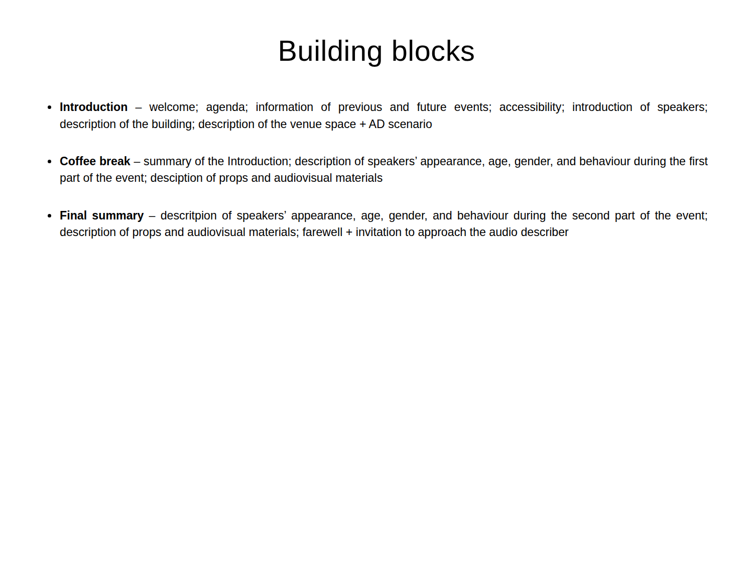Building blocks
Introduction – welcome; agenda; information of previous and future events; accessibility; introduction of speakers; description of the building; description of the venue space + AD scenario
Coffee break – summary of the Introduction; description of speakers’ appearance, age, gender, and behaviour during the first part of the event; desciption of props and audiovisual materials
Final summary – descritpion of speakers’ appearance, age, gender, and behaviour during the second part of the event; description of props and audiovisual materials; farewell + invitation to approach the audio describer